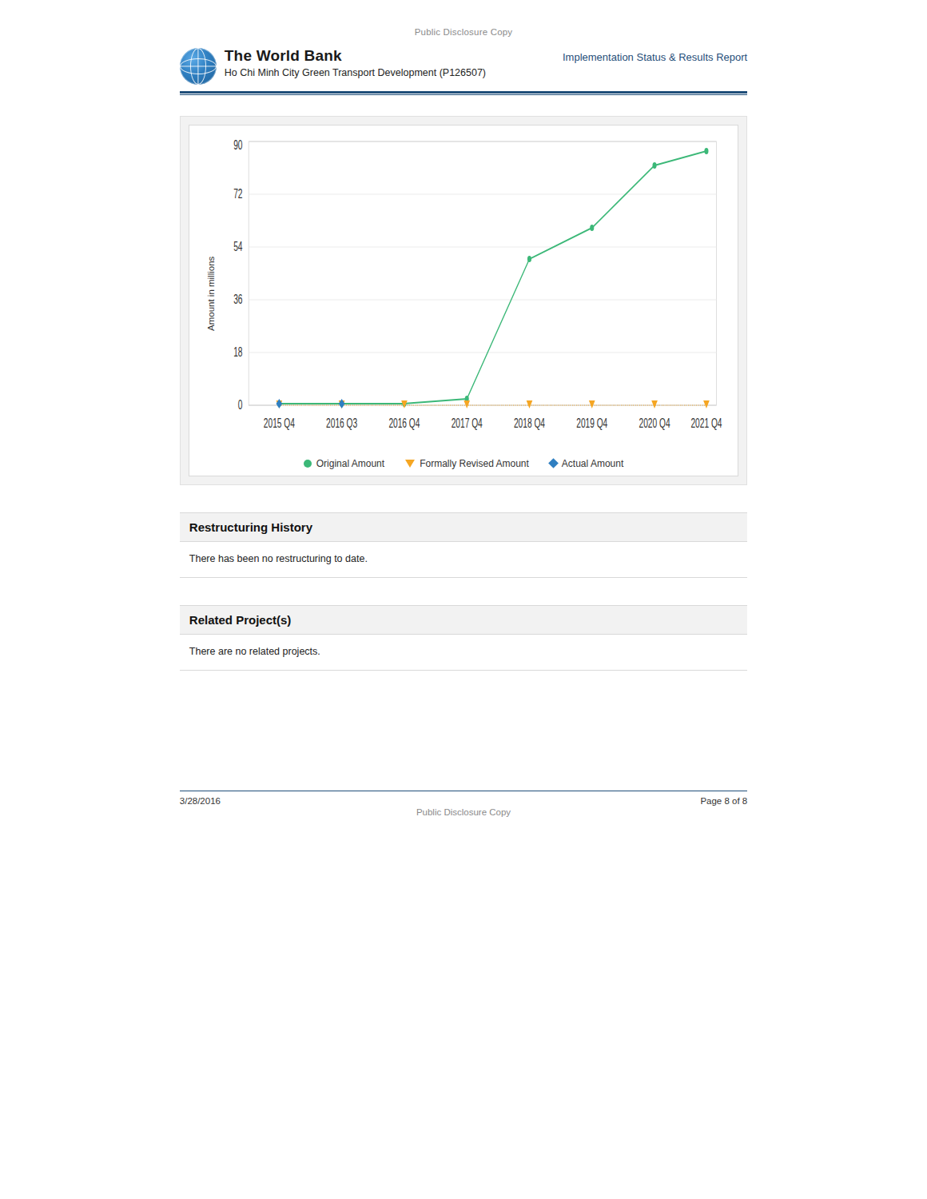Public Disclosure Copy
The World Bank
Ho Chi Minh City Green Transport Development (P126507)
Implementation Status & Results Report
Amount in millions
0 18 36 54 72 90 2015 Q4 2016 Q3 2016 Q4 2017 Q4 2018 Q4 2019 Q4 2020 Q4 2021 Q4
Original Amount Formally Revised Amount Actual Amount
Restructuring History
There has been no restructuring to date.
Related Project(s)
There are no related projects.
3/28/2016
Page 8 of 8
Public Disclosure Copy